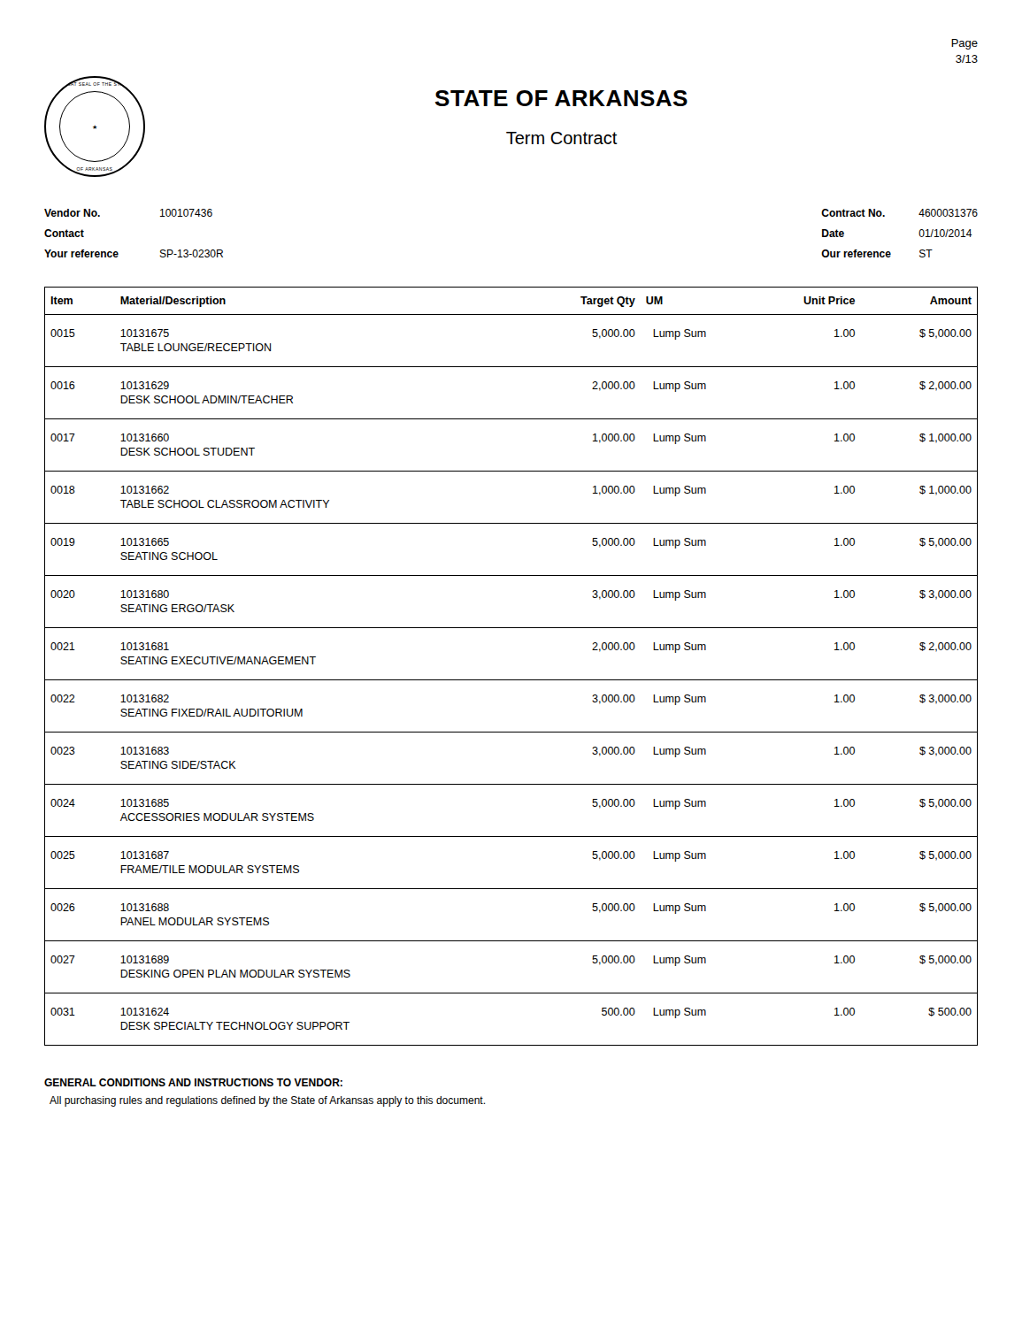Page
3/13
GREAT SEAL OF THE STATE
★
OF ARKANSAS
STATE OF ARKANSAS
Term Contract
Vendor No. 100107436
Contact
Your reference SP-13-0230R
Contract No. 4600031376
Date 01/10/2014
Our reference ST
| Item | Material/Description | Target Qty | UM | Unit Price | Amount |
| --- | --- | --- | --- | --- | --- |
| 0015 | 10131675 TABLE LOUNGE/RECEPTION | 5,000.00 | Lump Sum | 1.00 | $ 5,000.00 |
| 0016 | 10131629 DESK SCHOOL ADMIN/TEACHER | 2,000.00 | Lump Sum | 1.00 | $ 2,000.00 |
| 0017 | 10131660 DESK SCHOOL STUDENT | 1,000.00 | Lump Sum | 1.00 | $ 1,000.00 |
| 0018 | 10131662 TABLE SCHOOL CLASSROOM ACTIVITY | 1,000.00 | Lump Sum | 1.00 | $ 1,000.00 |
| 0019 | 10131665 SEATING SCHOOL | 5,000.00 | Lump Sum | 1.00 | $ 5,000.00 |
| 0020 | 10131680 SEATING ERGO/TASK | 3,000.00 | Lump Sum | 1.00 | $ 3,000.00 |
| 0021 | 10131681 SEATING EXECUTIVE/MANAGEMENT | 2,000.00 | Lump Sum | 1.00 | $ 2,000.00 |
| 0022 | 10131682 SEATING FIXED/RAIL AUDITORIUM | 3,000.00 | Lump Sum | 1.00 | $ 3,000.00 |
| 0023 | 10131683 SEATING SIDE/STACK | 3,000.00 | Lump Sum | 1.00 | $ 3,000.00 |
| 0024 | 10131685 ACCESSORIES MODULAR SYSTEMS | 5,000.00 | Lump Sum | 1.00 | $ 5,000.00 |
| 0025 | 10131687 FRAME/TILE MODULAR SYSTEMS | 5,000.00 | Lump Sum | 1.00 | $ 5,000.00 |
| 0026 | 10131688 PANEL MODULAR SYSTEMS | 5,000.00 | Lump Sum | 1.00 | $ 5,000.00 |
| 0027 | 10131689 DESKING OPEN PLAN MODULAR SYSTEMS | 5,000.00 | Lump Sum | 1.00 | $ 5,000.00 |
| 0031 | 10131624 DESK SPECIALTY TECHNOLOGY SUPPORT | 500.00 | Lump Sum | 1.00 | $ 500.00 |
GENERAL CONDITIONS AND INSTRUCTIONS TO VENDOR:
All purchasing rules and regulations defined by the State of Arkansas apply to this document.